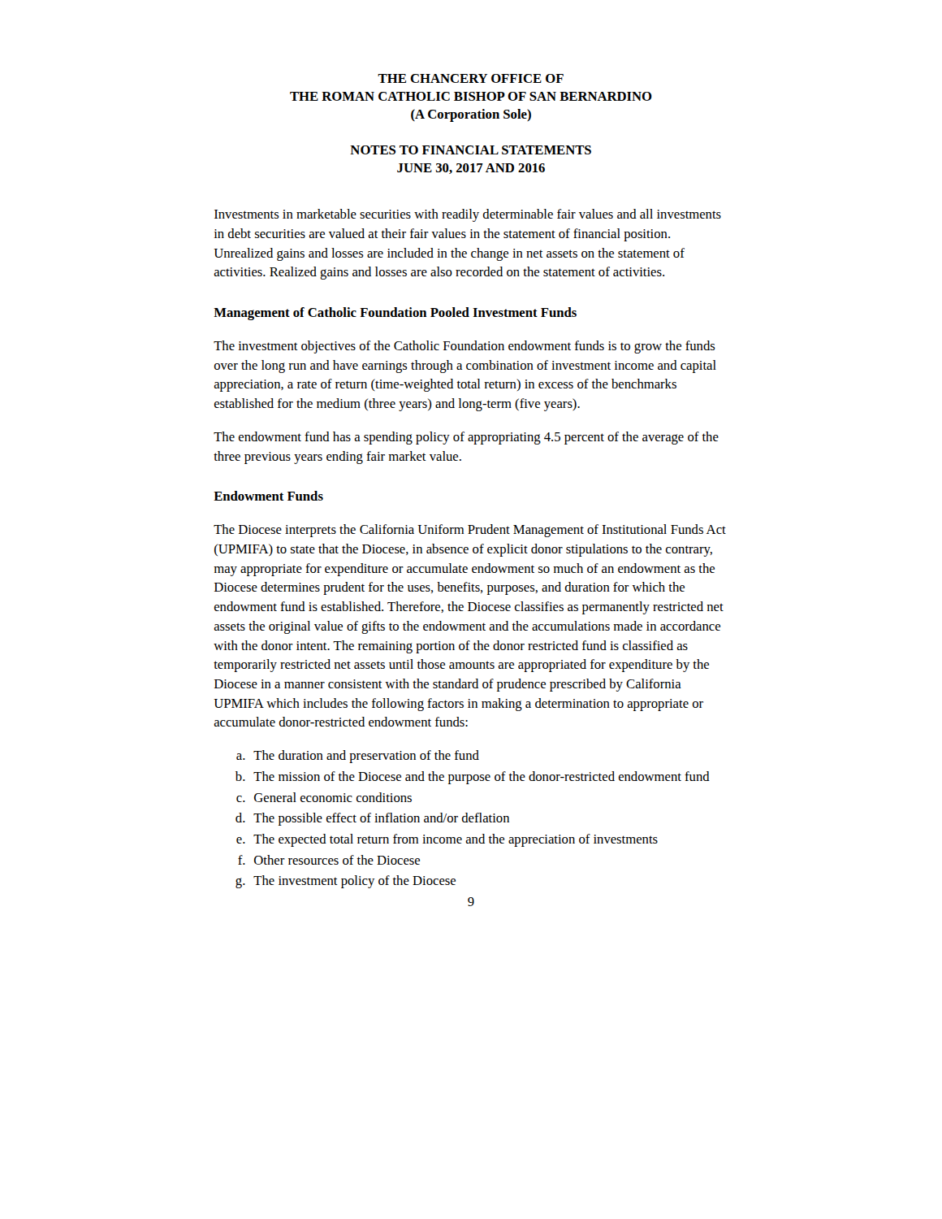THE CHANCERY OFFICE OF THE ROMAN CATHOLIC BISHOP OF SAN BERNARDINO (A Corporation Sole) NOTES TO FINANCIAL STATEMENTS JUNE 30, 2017 AND 2016
Investments in marketable securities with readily determinable fair values and all investments in debt securities are valued at their fair values in the statement of financial position. Unrealized gains and losses are included in the change in net assets on the statement of activities. Realized gains and losses are also recorded on the statement of activities.
Management of Catholic Foundation Pooled Investment Funds
The investment objectives of the Catholic Foundation endowment funds is to grow the funds over the long run and have earnings through a combination of investment income and capital appreciation, a rate of return (time-weighted total return) in excess of the benchmarks established for the medium (three years) and long-term (five years).
The endowment fund has a spending policy of appropriating 4.5 percent of the average of the three previous years ending fair market value.
Endowment Funds
The Diocese interprets the California Uniform Prudent Management of Institutional Funds Act (UPMIFA) to state that the Diocese, in absence of explicit donor stipulations to the contrary, may appropriate for expenditure or accumulate endowment so much of an endowment as the Diocese determines prudent for the uses, benefits, purposes, and duration for which the endowment fund is established. Therefore, the Diocese classifies as permanently restricted net assets the original value of gifts to the endowment and the accumulations made in accordance with the donor intent. The remaining portion of the donor restricted fund is classified as temporarily restricted net assets until those amounts are appropriated for expenditure by the Diocese in a manner consistent with the standard of prudence prescribed by California UPMIFA which includes the following factors in making a determination to appropriate or accumulate donor-restricted endowment funds:
The duration and preservation of the fund
The mission of the Diocese and the purpose of the donor-restricted endowment fund
General economic conditions
The possible effect of inflation and/or deflation
The expected total return from income and the appreciation of investments
Other resources of the Diocese
The investment policy of the Diocese
9